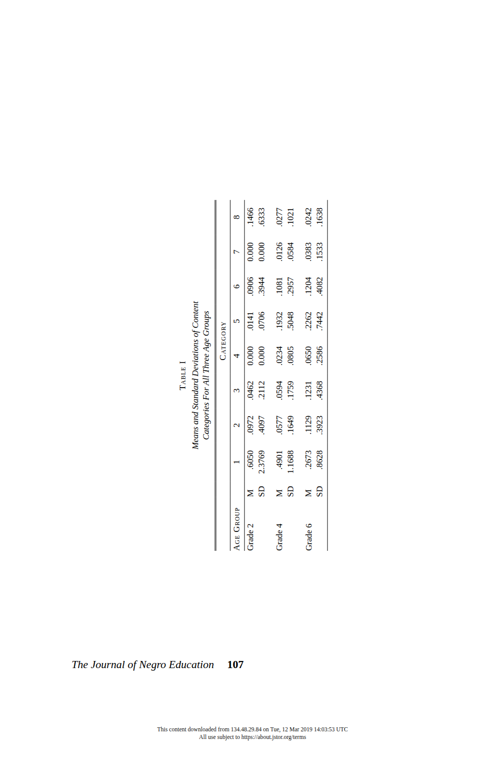Table I Means and Standard Deviations of Content Categories For All Three Age Groups
| | | Category |
| --- | --- | --- |
| Age Group | | 1 | 2 | 3 | 4 | 5 | 6 | 7 | 8 |
| Grade 2 | M | .6050 | .0972 | .0462 | 0.000 | .0141 | .0906 | 0.000 | .1466 |
| SD | 2.3769 | .4097 | .2112 | 0.000 | .0706 | .3944 | 0.000 | .6333 |
| Grade 4 | M | .4901 | .0577 | .0594 | .0234 | .1932 | .1081 | .0126 | .0277 |
| SD | 1.1688 | .1649 | .1759 | .0805 | .5048 | .2957 | .0584 | .1021 |
| Grade 6 | M | .2673 | .1129 | .1231 | .0650 | .2262 | .1204 | .0383 | .0242 |
| SD | .8628 | .3923 | .4368 | .2586 | .7442 | .4082 | .1533 | .1638 |
The Journal of Negro Education107
This content downloaded from 134.48.29.84 on Tue, 12 Mar 2019 14:03:53 UTC
All use subject to https://about.jstor.org/terms